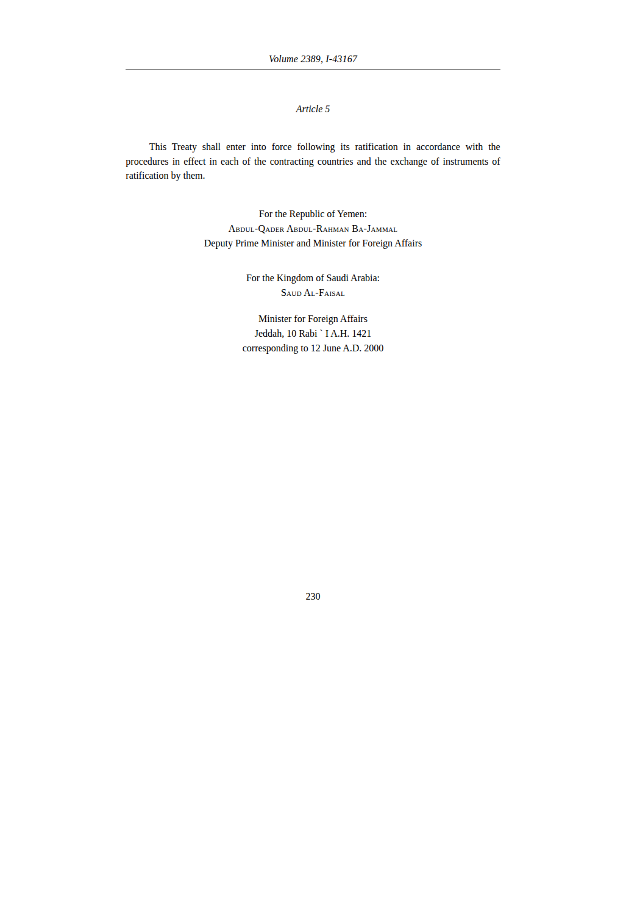Volume 2389, I-43167
Article 5
This Treaty shall enter into force following its ratification in accordance with the procedures in effect in each of the contracting countries and the exchange of instruments of ratification by them.
For the Republic of Yemen:
Abdul-Qader Abdul-Rahman Ba-Jammal
Deputy Prime Minister and Minister for Foreign Affairs
For the Kingdom of Saudi Arabia:
Saud Al-Faisal
Minister for Foreign Affairs
Jeddah, 10 Rabi ` I A.H. 1421
corresponding to 12 June A.D. 2000
230